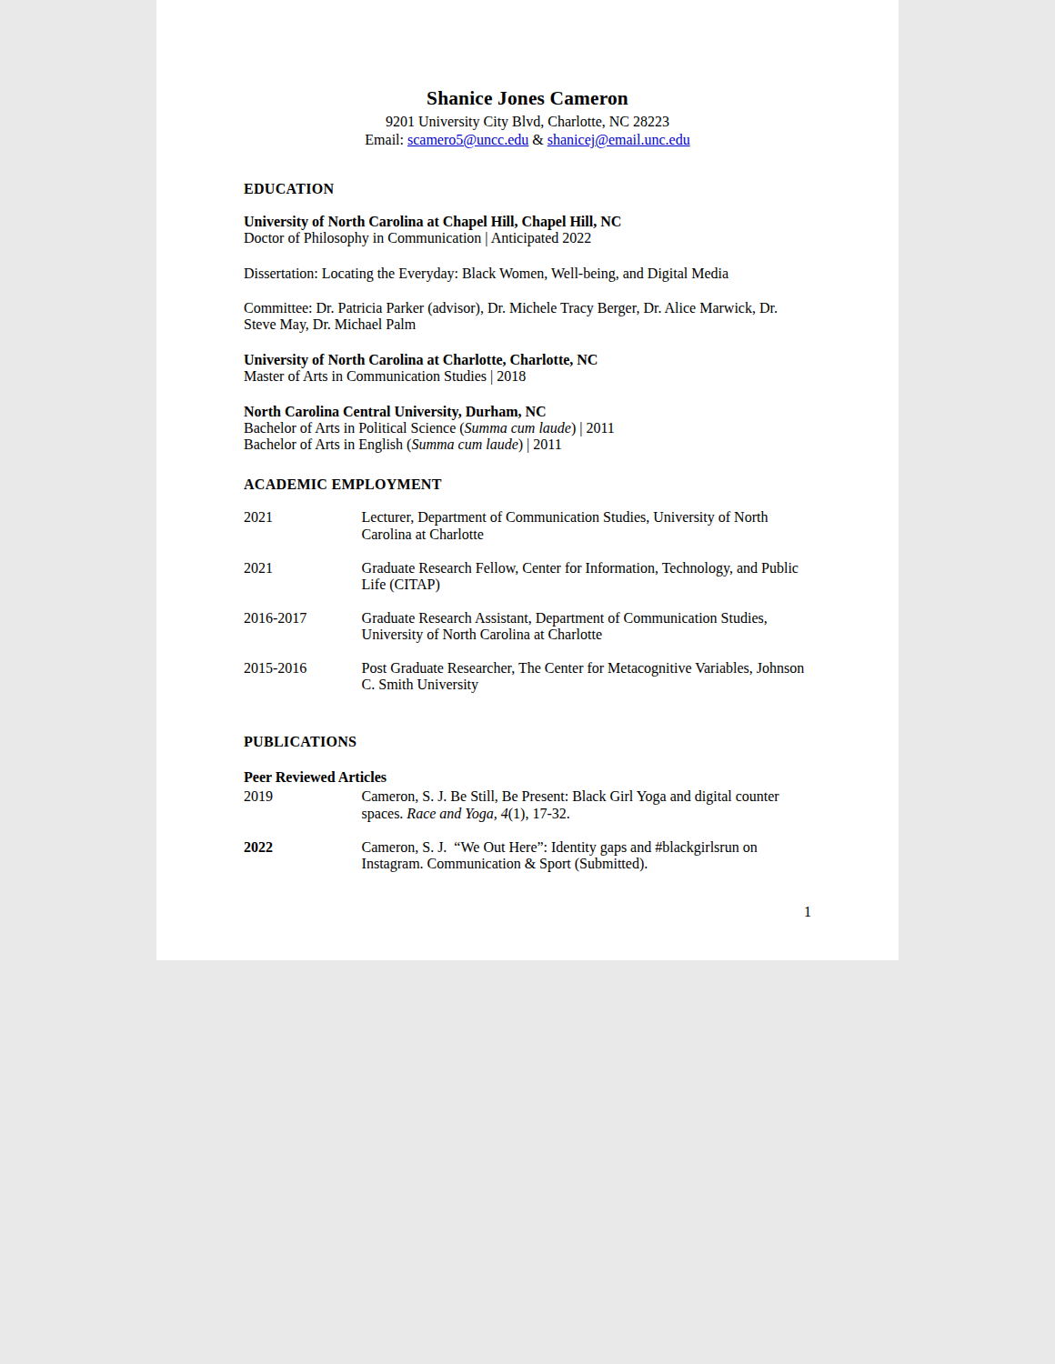Shanice Jones Cameron
9201 University City Blvd, Charlotte, NC 28223
Email: scamero5@uncc.edu & shanicej@email.unc.edu
EDUCATION
University of North Carolina at Chapel Hill, Chapel Hill, NC
Doctor of Philosophy in Communication | Anticipated 2022
Dissertation: Locating the Everyday: Black Women, Well-being, and Digital Media
Committee: Dr. Patricia Parker (advisor), Dr. Michele Tracy Berger, Dr. Alice Marwick, Dr. Steve May, Dr. Michael Palm
University of North Carolina at Charlotte, Charlotte, NC
Master of Arts in Communication Studies | 2018
North Carolina Central University, Durham, NC
Bachelor of Arts in Political Science (Summa cum laude) | 2011
Bachelor of Arts in English (Summa cum laude) | 2011
ACADEMIC EMPLOYMENT
| 2021 | Lecturer, Department of Communication Studies, University of North Carolina at Charlotte |
| 2021 | Graduate Research Fellow, Center for Information, Technology, and Public Life (CITAP) |
| 2016-2017 | Graduate Research Assistant, Department of Communication Studies, University of North Carolina at Charlotte |
| 2015-2016 | Post Graduate Researcher, The Center for Metacognitive Variables, Johnson C. Smith University |
PUBLICATIONS
Peer Reviewed Articles
| 2019 | Cameron, S. J. Be Still, Be Present: Black Girl Yoga and digital counter spaces. Race and Yoga, 4 (1), 17-32. |
| 2022 | Cameron, S. J. “We Out Here”: Identity gaps and #blackgirlsrun on Instagram. Communication & Sport (Submitted). |
1